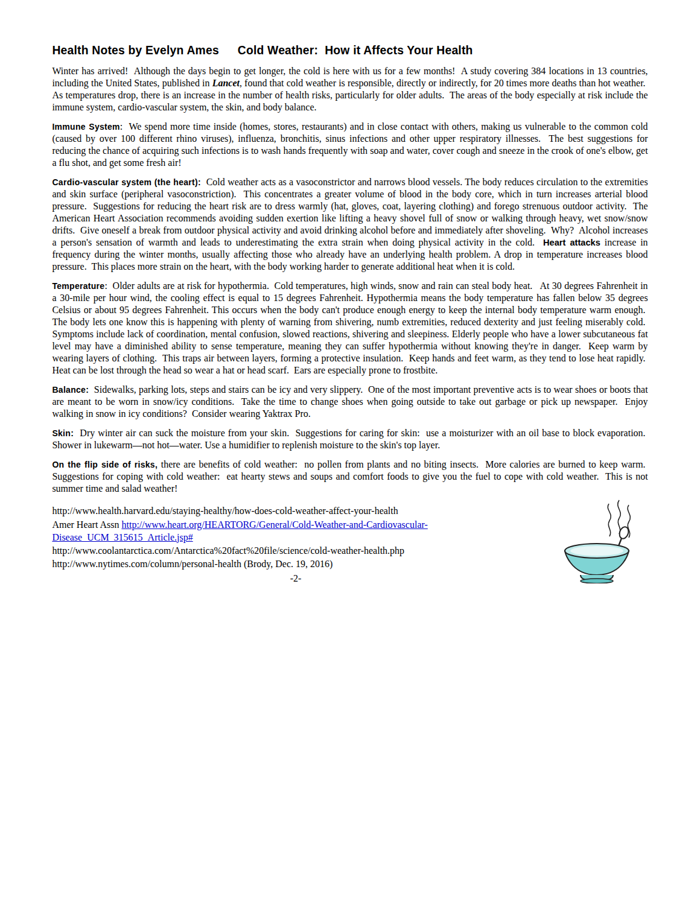Health Notes by Evelyn Ames Cold Weather: How it Affects Your Health
Winter has arrived! Although the days begin to get longer, the cold is here with us for a few months! A study covering 384 locations in 13 countries, including the United States, published in Lancet, found that cold weather is responsible, directly or indirectly, for 20 times more deaths than hot weather. As temperatures drop, there is an increase in the number of health risks, particularly for older adults. The areas of the body especially at risk include the immune system, cardio-vascular system, the skin, and body balance.
Immune System: We spend more time inside (homes, stores, restaurants) and in close contact with others, making us vulnerable to the common cold (caused by over 100 different rhino viruses), influenza, bronchitis, sinus infections and other upper respiratory illnesses. The best suggestions for reducing the chance of acquiring such infections is to wash hands frequently with soap and water, cover cough and sneeze in the crook of one's elbow, get a flu shot, and get some fresh air!
Cardio-vascular system (the heart): Cold weather acts as a vasoconstrictor and narrows blood vessels. The body reduces circulation to the extremities and skin surface (peripheral vasoconstriction). This concentrates a greater volume of blood in the body core, which in turn increases arterial blood pressure. Suggestions for reducing the heart risk are to dress warmly (hat, gloves, coat, layering clothing) and forego strenuous outdoor activity. The American Heart Association recommends avoiding sudden exertion like lifting a heavy shovel full of snow or walking through heavy, wet snow/snow drifts. Give oneself a break from outdoor physical activity and avoid drinking alcohol before and immediately after shoveling. Why? Alcohol increases a person's sensation of warmth and leads to underestimating the extra strain when doing physical activity in the cold. Heart attacks increase in frequency during the winter months, usually affecting those who already have an underlying health problem. A drop in temperature increases blood pressure. This places more strain on the heart, with the body working harder to generate additional heat when it is cold.
Temperature: Older adults are at risk for hypothermia. Cold temperatures, high winds, snow and rain can steal body heat. At 30 degrees Fahrenheit in a 30-mile per hour wind, the cooling effect is equal to 15 degrees Fahrenheit. Hypothermia means the body temperature has fallen below 35 degrees Celsius or about 95 degrees Fahrenheit. This occurs when the body can't produce enough energy to keep the internal body temperature warm enough. The body lets one know this is happening with plenty of warning from shivering, numb extremities, reduced dexterity and just feeling miserably cold. Symptoms include lack of coordination, mental confusion, slowed reactions, shivering and sleepiness. Elderly people who have a lower subcutaneous fat level may have a diminished ability to sense temperature, meaning they can suffer hypothermia without knowing they're in danger. Keep warm by wearing layers of clothing. This traps air between layers, forming a protective insulation. Keep hands and feet warm, as they tend to lose heat rapidly. Heat can be lost through the head so wear a hat or head scarf. Ears are especially prone to frostbite.
Balance: Sidewalks, parking lots, steps and stairs can be icy and very slippery. One of the most important preventive acts is to wear shoes or boots that are meant to be worn in snow/icy conditions. Take the time to change shoes when going outside to take out garbage or pick up newspaper. Enjoy walking in snow in icy conditions? Consider wearing Yaktrax Pro.
Skin: Dry winter air can suck the moisture from your skin. Suggestions for caring for skin: use a moisturizer with an oil base to block evaporation. Shower in lukewarm—not hot—water. Use a humidifier to replenish moisture to the skin's top layer.
On the flip side of risks, there are benefits of cold weather: no pollen from plants and no biting insects. More calories are burned to keep warm. Suggestions for coping with cold weather: eat hearty stews and soups and comfort foods to give you the fuel to cope with cold weather. This is not summer time and salad weather!
http://www.health.harvard.edu/staying-healthy/how-does-cold-weather-affect-your-health
Amer Heart Assn http://www.heart.org/HEARTORG/General/Cold-Weather-and-Cardiovascular-Disease_UCM_315615_Article.jsp#
http://www.coolantarctica.com/Antarctica%20fact%20file/science/cold-weather-health.php
http://www.nytimes.com/column/personal-health (Brody, Dec. 19, 2016)
-2-